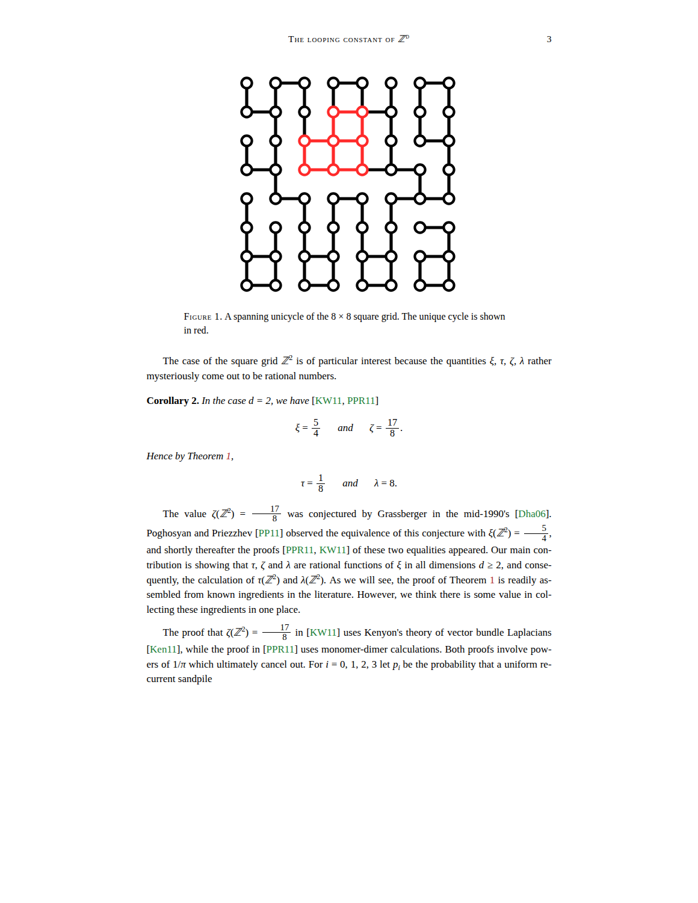The looping constant of ℤd 3
Figure 1. A spanning unicycle of the 8 × 8 square grid. The unique cycle is shown in red.
The case of the square grid ℤ2 is of particular interest because the quantities ξ, τ, ζ, λ rather mysteriously come out to be rational numbers.
Corollary 2. In the case d = 2, we have [KW11, PPR11]
ξ = 54 and ζ = 178.
Hence by Theorem 1,
τ = 18 and λ = 8.
The value ζ(ℤ2) = 178 was conjectured by Grassberger in the mid-1990's [Dha06]. Poghosyan and Priezzhev [PP11] observed the equivalence of this conjecture with ξ(ℤ2) = 54, and shortly thereafter the proofs [PPR11, KW11] of these two equalities appeared. Our main contribution is showing that τ, ζ and λ are rational functions of ξ in all dimensions d ≥ 2, and consequently, the calculation of τ(ℤ2) and λ(ℤ2). As we will see, the proof of Theorem 1 is readily assembled from known ingredients in the literature. However, we think there is some value in collecting these ingredients in one place.
The proof that ζ(ℤ2) = 178 in [KW11] uses Kenyon's theory of vector bundle Laplacians [Ken11], while the proof in [PPR11] uses monomer-dimer calculations. Both proofs involve powers of 1/π which ultimately cancel out. For i = 0, 1, 2, 3 let pi be the probability that a uniform recurrent sandpile